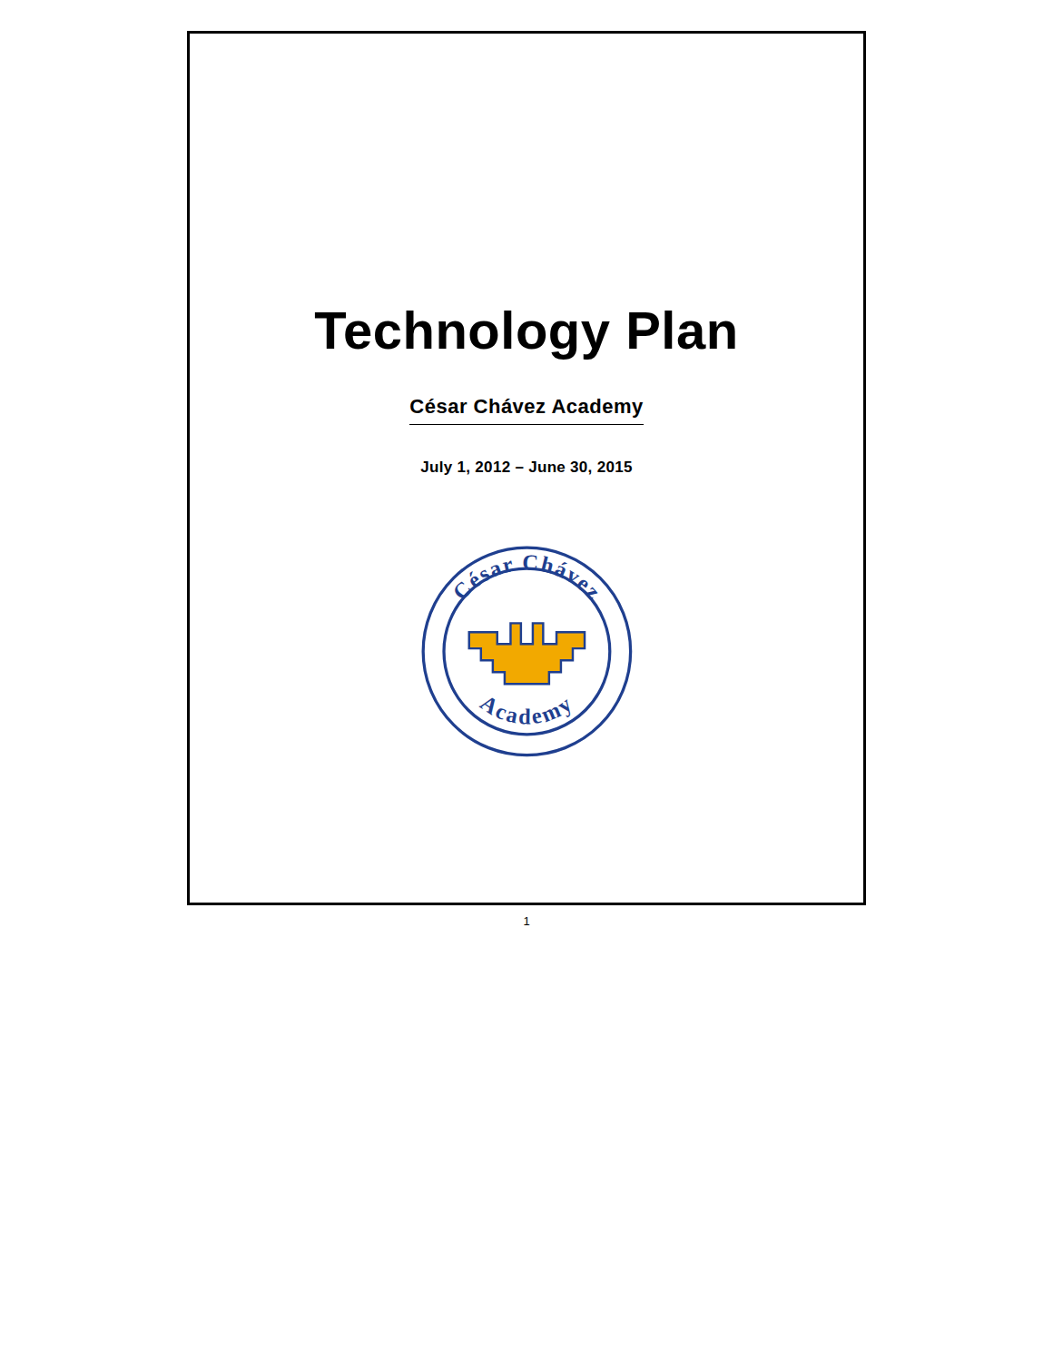Technology Plan
César Chávez Academy
July 1, 2012 – June 30, 2015
César Chávez Academy
1